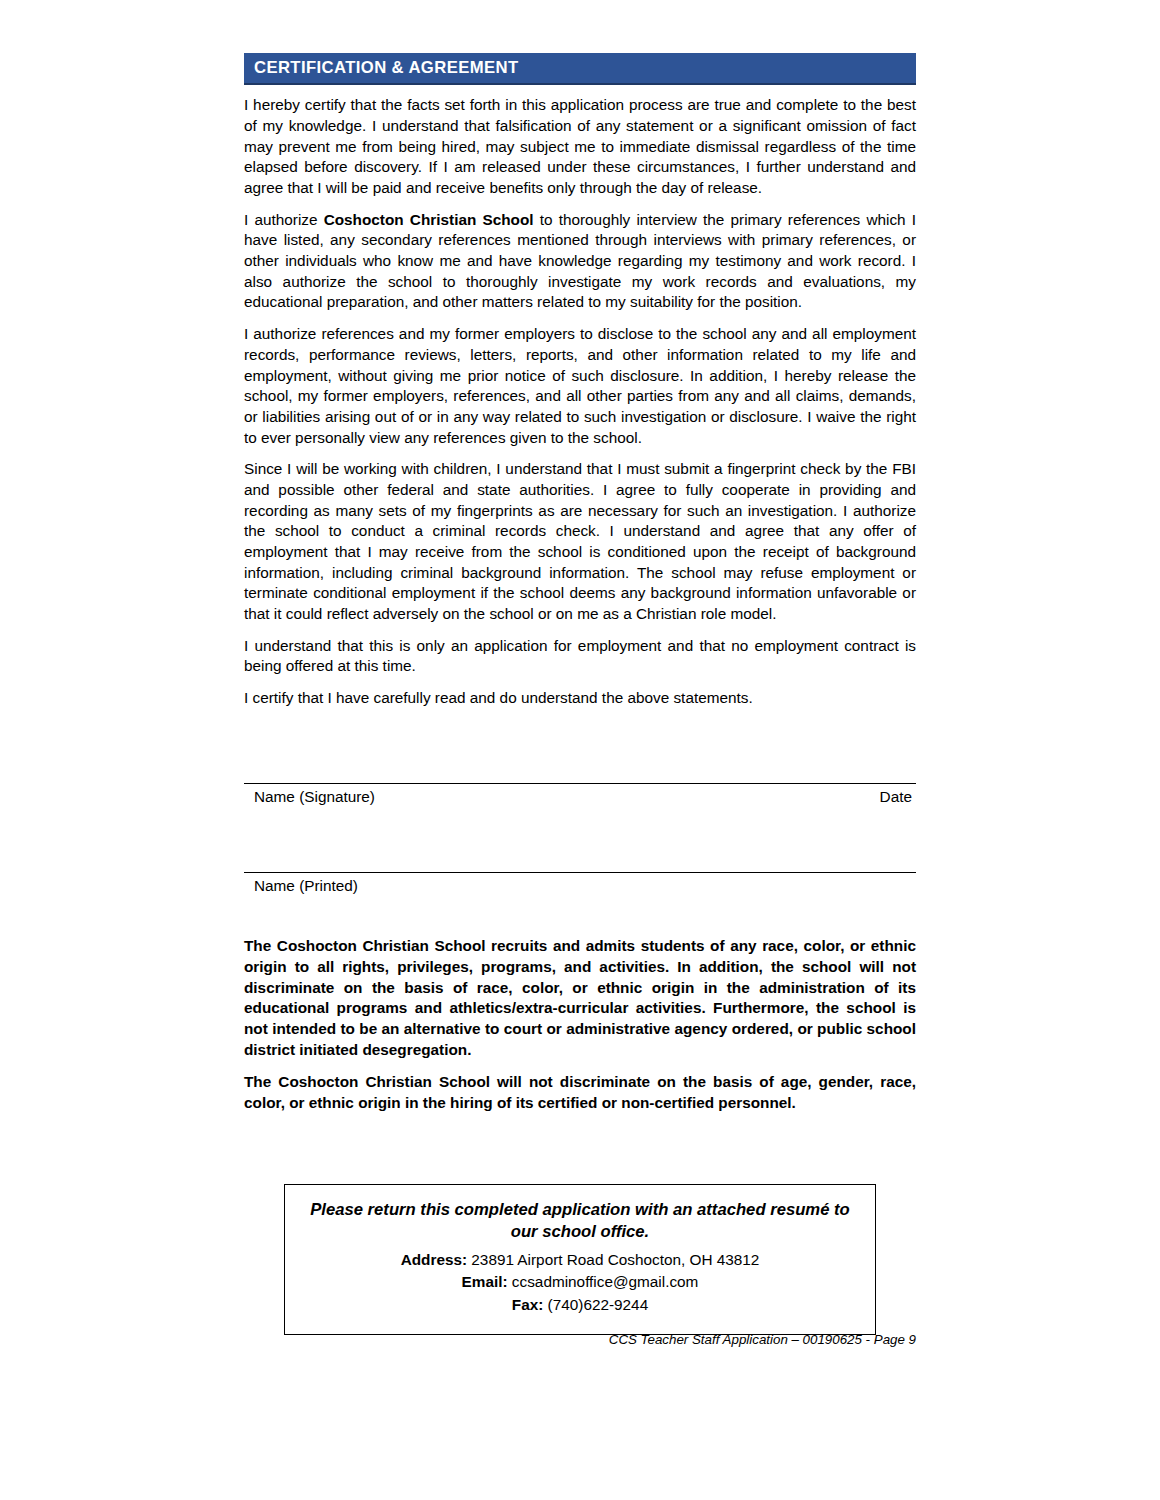CERTIFICATION & AGREEMENT
I hereby certify that the facts set forth in this application process are true and complete to the best of my knowledge. I understand that falsification of any statement or a significant omission of fact may prevent me from being hired, may subject me to immediate dismissal regardless of the time elapsed before discovery. If I am released under these circumstances, I further understand and agree that I will be paid and receive benefits only through the day of release.
I authorize Coshocton Christian School to thoroughly interview the primary references which I have listed, any secondary references mentioned through interviews with primary references, or other individuals who know me and have knowledge regarding my testimony and work record. I also authorize the school to thoroughly investigate my work records and evaluations, my educational preparation, and other matters related to my suitability for the position.
I authorize references and my former employers to disclose to the school any and all employment records, performance reviews, letters, reports, and other information related to my life and employment, without giving me prior notice of such disclosure. In addition, I hereby release the school, my former employers, references, and all other parties from any and all claims, demands, or liabilities arising out of or in any way related to such investigation or disclosure. I waive the right to ever personally view any references given to the school.
Since I will be working with children, I understand that I must submit a fingerprint check by the FBI and possible other federal and state authorities. I agree to fully cooperate in providing and recording as many sets of my fingerprints as are necessary for such an investigation. I authorize the school to conduct a criminal records check. I understand and agree that any offer of employment that I may receive from the school is conditioned upon the receipt of background information, including criminal background information. The school may refuse employment or terminate conditional employment if the school deems any background information unfavorable or that it could reflect adversely on the school or on me as a Christian role model.
I understand that this is only an application for employment and that no employment contract is being offered at this time.
I certify that I have carefully read and do understand the above statements.
Name (Signature) Date
Name (Printed)
The Coshocton Christian School recruits and admits students of any race, color, or ethnic origin to all rights, privileges, programs, and activities. In addition, the school will not discriminate on the basis of race, color, or ethnic origin in the administration of its educational programs and athletics/extra-curricular activities. Furthermore, the school is not intended to be an alternative to court or administrative agency ordered, or public school district initiated desegregation.
The Coshocton Christian School will not discriminate on the basis of age, gender, race, color, or ethnic origin in the hiring of its certified or non-certified personnel.
Please return this completed application with an attached resumé to our school office.
Address: 23891 Airport Road Coshocton, OH 43812
Email: ccsadminoffice@gmail.com
Fax: (740)622-9244
CCS Teacher Staff Application – 00190625 - Page 9